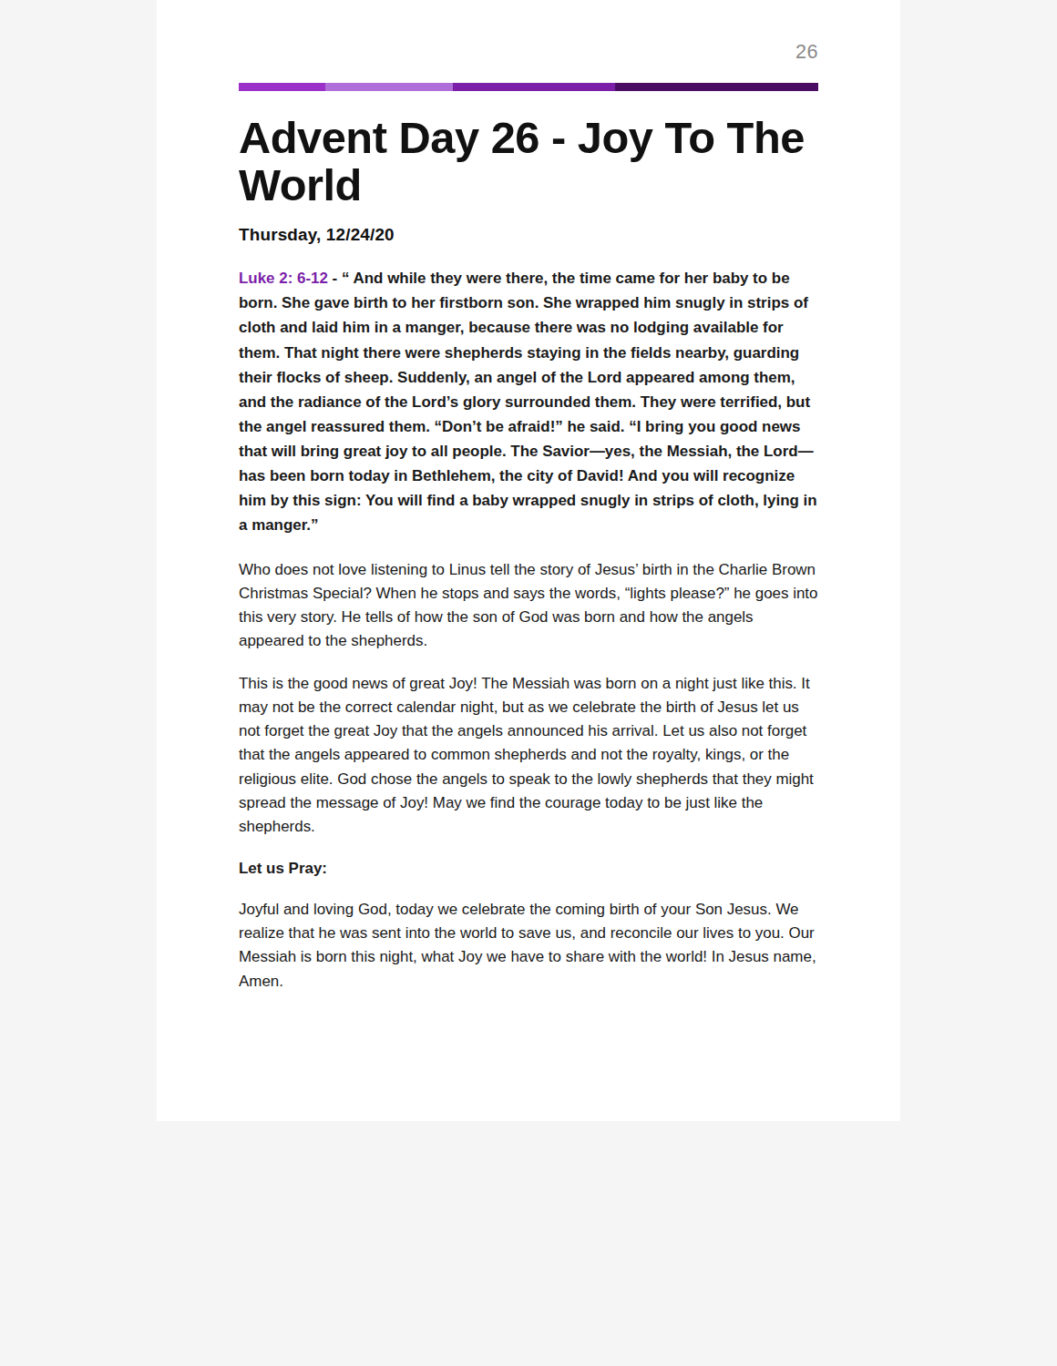26
Advent Day 26 - Joy To The World
Thursday, 12/24/20
Luke 2: 6-12 - “ And while they were there, the time came for her baby to be born. She gave birth to her firstborn son. She wrapped him snugly in strips of cloth and laid him in a manger, because there was no lodging available for them. That night there were shepherds staying in the fields nearby, guarding their flocks of sheep. Suddenly, an angel of the Lord appeared among them, and the radiance of the Lord’s glory surrounded them. They were terrified, but the angel reassured them. “Don’t be afraid!” he said. “I bring you good news that will bring great joy to all people. The Savior—yes, the Messiah, the Lord—has been born today in Bethlehem, the city of David! And you will recognize him by this sign: You will find a baby wrapped snugly in strips of cloth, lying in a manger.”
Who does not love listening to Linus tell the story of Jesus’ birth in the Charlie Brown Christmas Special? When he stops and says the words, “lights please?” he goes into this very story. He tells of how the son of God was born and how the angels appeared to the shepherds.
This is the good news of great Joy! The Messiah was born on a night just like this. It may not be the correct calendar night, but as we celebrate the birth of Jesus let us not forget the great Joy that the angels announced his arrival. Let us also not forget that the angels appeared to common shepherds and not the royalty, kings, or the religious elite. God chose the angels to speak to the lowly shepherds that they might spread the message of Joy! May we find the courage today to be just like the shepherds.
Let us Pray:
Joyful and loving God, today we celebrate the coming birth of your Son Jesus. We realize that he was sent into the world to save us, and reconcile our lives to you. Our Messiah is born this night, what Joy we have to share with the world! In Jesus name, Amen.